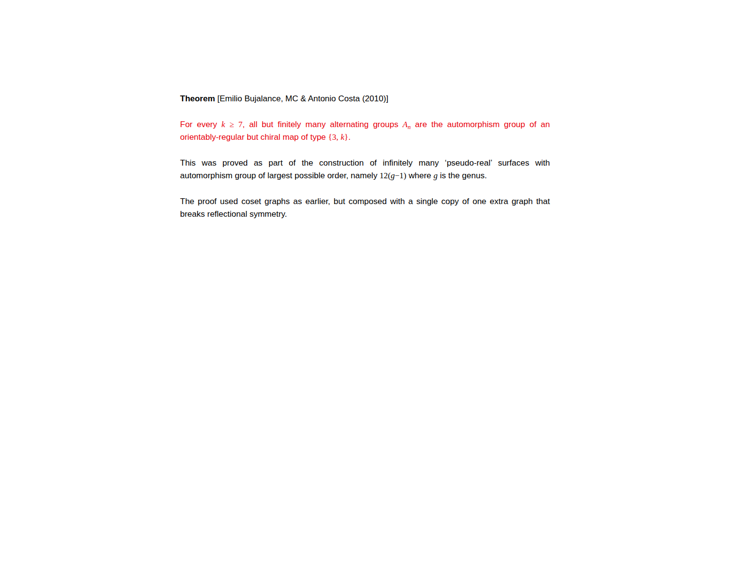Theorem [Emilio Bujalance, MC & Antonio Costa (2010)]
For every k ≥ 7, all but finitely many alternating groups An are the automorphism group of an orientably-regular but chiral map of type {3, k}.
This was proved as part of the construction of infinitely many ‘pseudo-real’ surfaces with automorphism group of largest possible order, namely 12(g−1) where g is the genus.
The proof used coset graphs as earlier, but composed with a single copy of one extra graph that breaks reflectional symmetry.